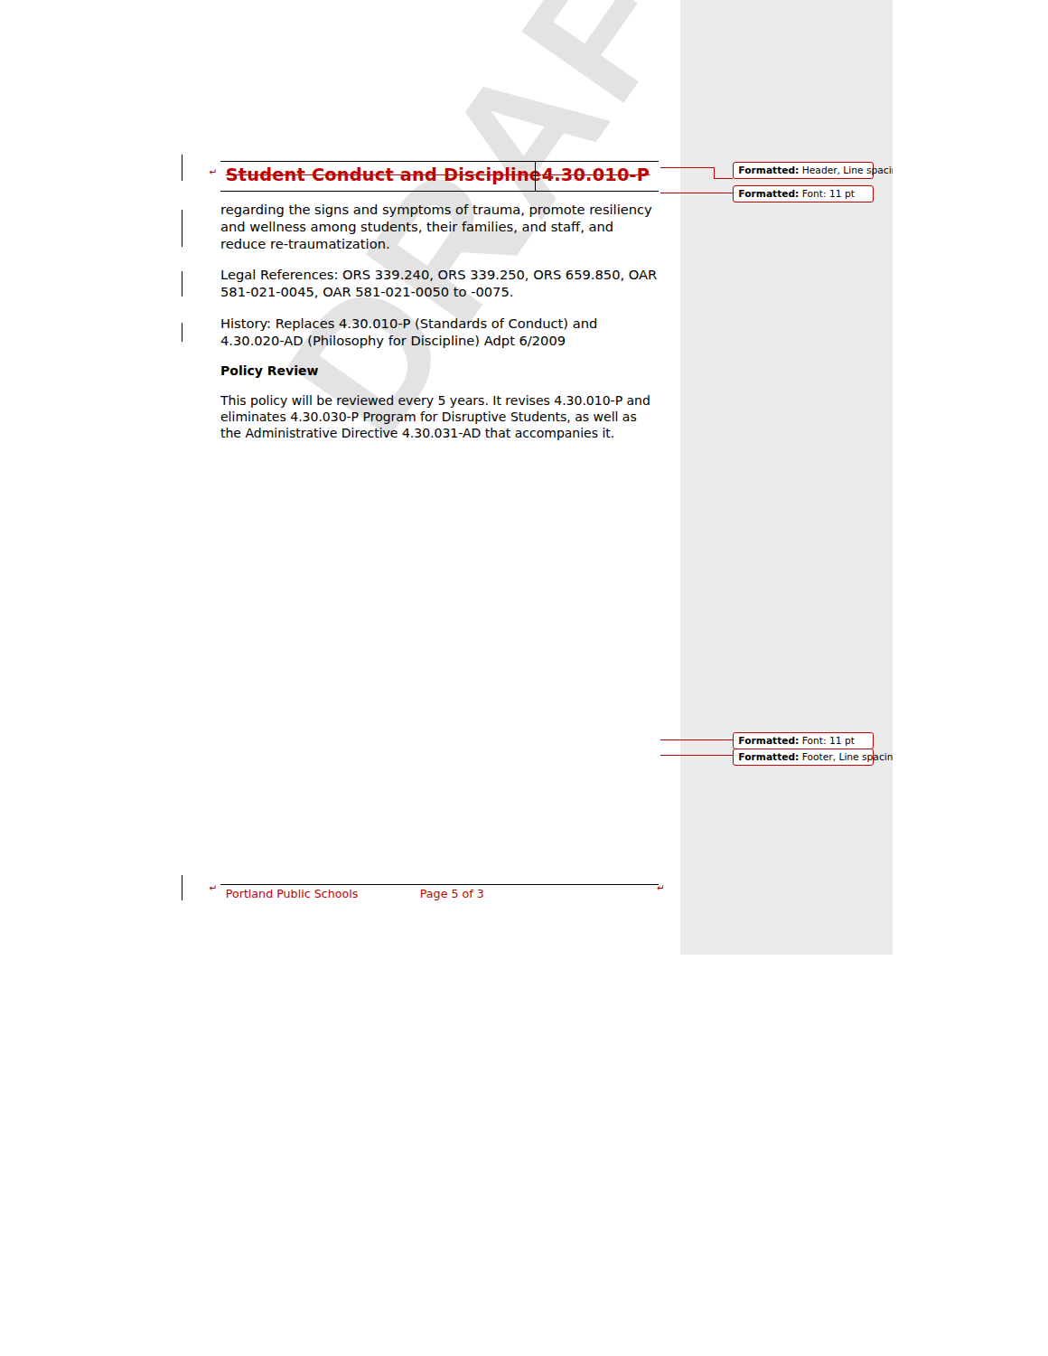DRAFT
Formatted: Header, Line spacing: single
Formatted: Font: 11 pt
Formatted: Font: 11 pt
Formatted: Footer, Line spacing: single
Student Conduct and Discipline 4.30.010-P
regarding the signs and symptoms of trauma, promote resiliency and wellness among students, their families, and staff, and reduce re-traumatization.
Legal References: ORS 339.240, ORS 339.250, ORS 659.850, OAR 581-021-0045, OAR 581-021-0050 to -0075.
History: Replaces 4.30.010-P (Standards of Conduct) and 4.30.020-AD (Philosophy for Discipline) Adpt 6/2009
Policy Review
This policy will be reviewed every 5 years. It revises 4.30.010-P and eliminates 4.30.030-P Program for Disruptive Students, as well as the Administrative Directive 4.30.031-AD that accompanies it.
Portland Public Schools Page 5 of 3
↵ ↵ ↵